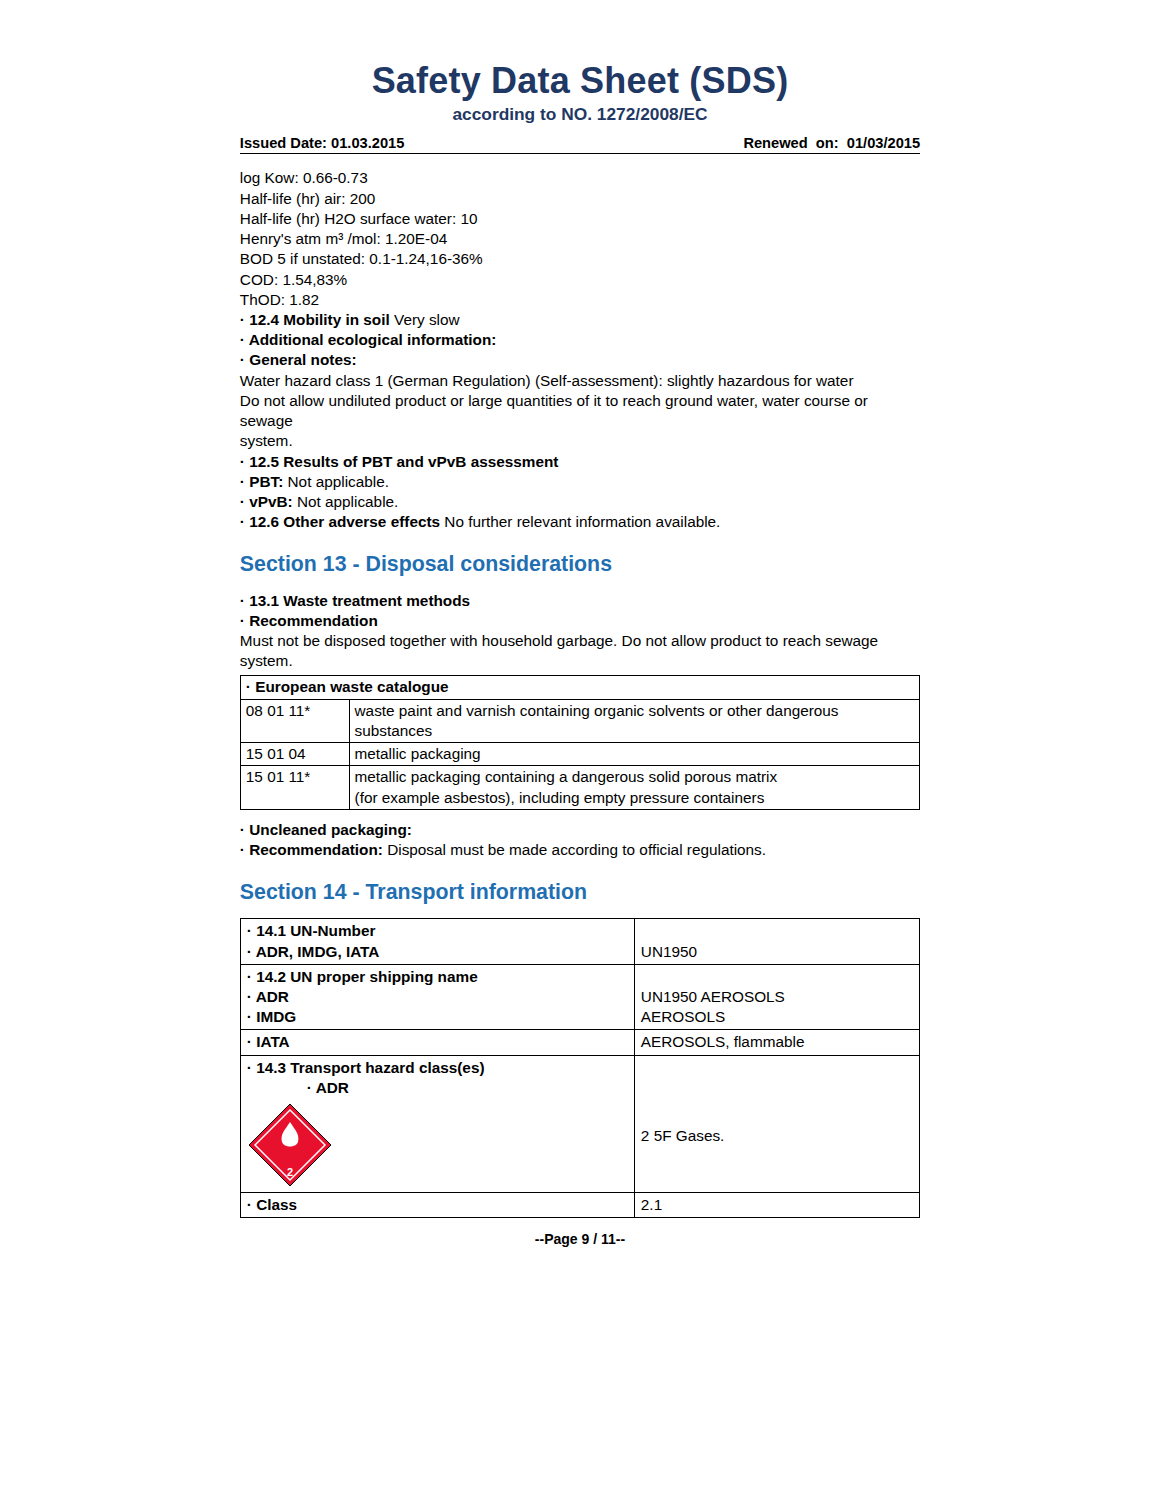Safety Data Sheet (SDS)
according to NO. 1272/2008/EC
Issued Date: 01.03.2015 Renewed on: 01/03/2015
log Kow: 0.66-0.73
Half-life (hr) air: 200
Half-life (hr) H2O surface water: 10
Henry's atm m³ /mol: 1.20E-04
BOD 5 if unstated: 0.1-1.24,16-36%
COD: 1.54,83%
ThOD: 1.82
· 12.4 Mobility in soil Very slow
· Additional ecological information:
· General notes:
Water hazard class 1 (German Regulation) (Self-assessment): slightly hazardous for water
Do not allow undiluted product or large quantities of it to reach ground water, water course or sewage
system.
· 12.5 Results of PBT and vPvB assessment
· PBT: Not applicable.
· vPvB: Not applicable.
· 12.6 Other adverse effects No further relevant information available.
Section 13 - Disposal considerations
· 13.1 Waste treatment methods
· Recommendation
Must not be disposed together with household garbage. Do not allow product to reach sewage system.
| · European waste catalogue |
| --- |
| 08 01 11* | waste paint and varnish containing organic solvents or other dangerous substances |
| 15 01 04 | metallic packaging |
| 15 01 11* | metallic packaging containing a dangerous solid porous matrix (for example asbestos), including empty pressure containers |
· Uncleaned packaging:
· Recommendation: Disposal must be made according to official regulations.
Section 14 - Transport information
| · 14.1 UN-Number · ADR, IMDG, IATA | UN1950 |
| · 14.2 UN proper shipping name · ADR · IMDG | UN1950 AEROSOLS AEROSOLS |
| · IATA | AEROSOLS, flammable |
| · 14.3 Transport hazard class(es) · ADR 2 | 2 5F Gases. |
| · Class | 2.1 |
--Page 9 / 11--